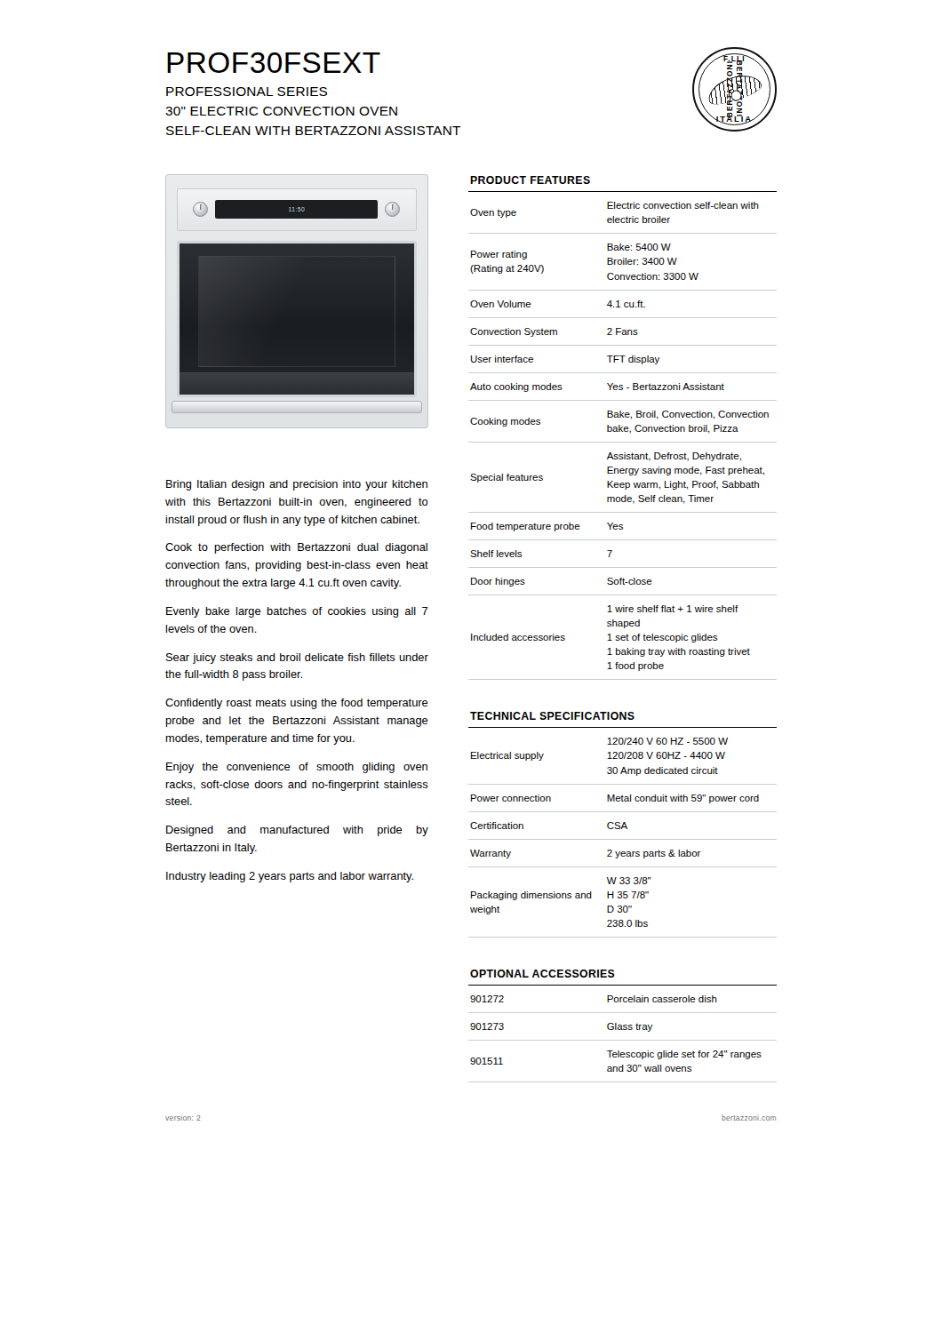PROF30FSEXT
Professional Series
30" Electric Convection Oven
Self-Clean with Bertazzoni Assistant
F.LLI
BERTAZZONI
BERTAZZONI
ITALIA
11:50
Bring Italian design and precision into your kitchen with this Bertazzoni built-in oven, engineered to install proud or flush in any type of kitchen cabinet.
Cook to perfection with Bertazzoni dual diagonal convection fans, providing best-in-class even heat throughout the extra large 4.1 cu.ft oven cavity.
Evenly bake large batches of cookies using all 7 levels of the oven.
Sear juicy steaks and broil delicate fish fillets under the full-width 8 pass broiler.
Confidently roast meats using the food temperature probe and let the Bertazzoni Assistant manage modes, temperature and time for you.
Enjoy the convenience of smooth gliding oven racks, soft-close doors and no-fingerprint stainless steel.
Designed and manufactured with pride by Bertazzoni in Italy.
Industry leading 2 years parts and labor warranty.
PRODUCT FEATURES
| Oven type | Electric convection self-clean with electric broiler |
| Power rating (Rating at 240V) | Bake: 5400 W Broiler: 3400 W Convection: 3300 W |
| Oven Volume | 4.1 cu.ft. |
| Convection System | 2 Fans |
| User interface | TFT display |
| Auto cooking modes | Yes - Bertazzoni Assistant |
| Cooking modes | Bake, Broil, Convection, Convection bake, Convection broil, Pizza |
| Special features | Assistant, Defrost, Dehydrate, Energy saving mode, Fast preheat, Keep warm, Light, Proof, Sabbath mode, Self clean, Timer |
| Food temperature probe | Yes |
| Shelf levels | 7 |
| Door hinges | Soft-close |
| Included accessories | 1 wire shelf flat + 1 wire shelf shaped 1 set of telescopic glides 1 baking tray with roasting trivet 1 food probe |
TECHNICAL SPECIFICATIONS
| Electrical supply | 120/240 V 60 HZ - 5500 W 120/208 V 60HZ - 4400 W 30 Amp dedicated circuit |
| Power connection | Metal conduit with 59" power cord |
| Certification | CSA |
| Warranty | 2 years parts & labor |
| Packaging dimensions and weight | W 33 3/8" H 35 7/8" D 30" 238.0 lbs |
OPTIONAL ACCESSORIES
| 901272 | Porcelain casserole dish |
| 901273 | Glass tray |
| 901511 | Telescopic glide set for 24" ranges and 30" wall ovens |
version: 2 bertazzoni.com